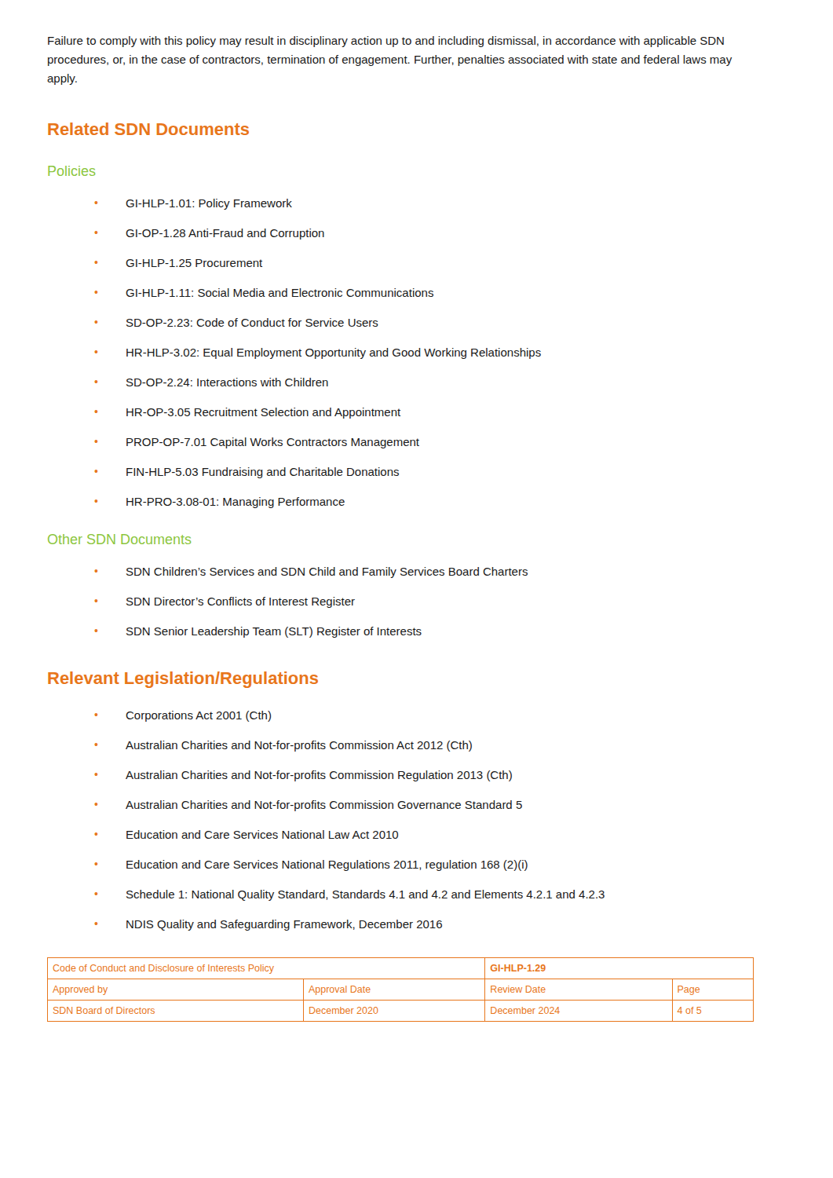Failure to comply with this policy may result in disciplinary action up to and including dismissal, in accordance with applicable SDN procedures, or, in the case of contractors, termination of engagement. Further, penalties associated with state and federal laws may apply.
Related SDN Documents
Policies
GI-HLP-1.01: Policy Framework
GI-OP-1.28 Anti-Fraud and Corruption
GI-HLP-1.25 Procurement
GI-HLP-1.11: Social Media and Electronic Communications
SD-OP-2.23: Code of Conduct for Service Users
HR-HLP-3.02: Equal Employment Opportunity and Good Working Relationships
SD-OP-2.24: Interactions with Children
HR-OP-3.05 Recruitment Selection and Appointment
PROP-OP-7.01 Capital Works Contractors Management
FIN-HLP-5.03 Fundraising and Charitable Donations
HR-PRO-3.08-01: Managing Performance
Other SDN Documents
SDN Children’s Services and SDN Child and Family Services Board Charters
SDN Director’s Conflicts of Interest Register
SDN Senior Leadership Team (SLT) Register of Interests
Relevant Legislation/Regulations
Corporations Act 2001 (Cth)
Australian Charities and Not-for-profits Commission Act 2012 (Cth)
Australian Charities and Not-for-profits Commission Regulation 2013 (Cth)
Australian Charities and Not-for-profits Commission Governance Standard 5
Education and Care Services National Law Act 2010
Education and Care Services National Regulations 2011, regulation 168 (2)(i)
Schedule 1: National Quality Standard, Standards 4.1 and 4.2 and Elements 4.2.1 and 4.2.3
NDIS Quality and Safeguarding Framework, December 2016
| Code of Conduct and Disclosure of Interests Policy | GI-HLP-1.29 |
| Approved by | Approval Date | Review Date | Page |
| SDN Board of Directors | December 2020 | December 2024 | 4 of 5 |